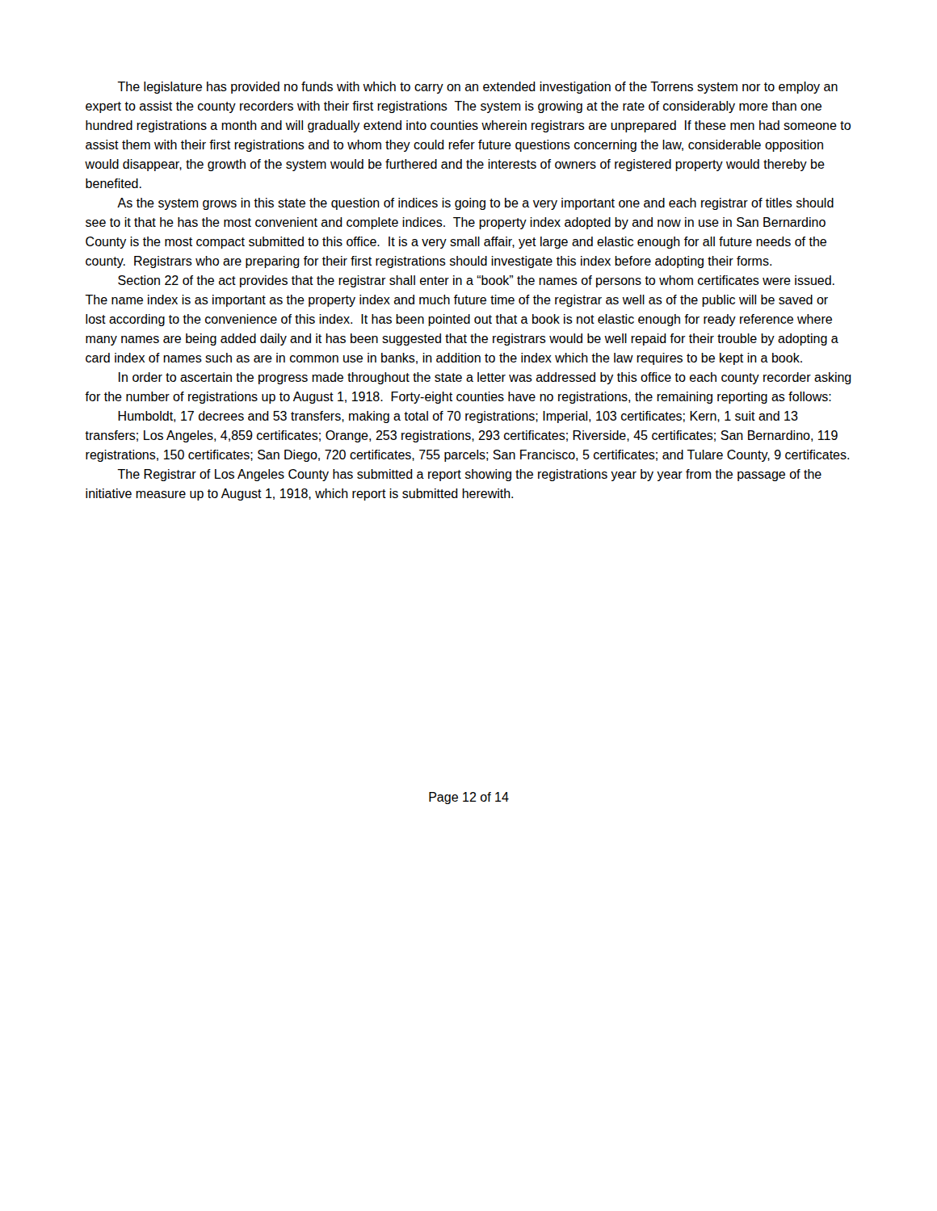The legislature has provided no funds with which to carry on an extended investigation of the Torrens system nor to employ an expert to assist the county recorders with their first registrations The system is growing at the rate of considerably more than one hundred registrations a month and will gradually extend into counties wherein registrars are unprepared If these men had someone to assist them with their first registrations and to whom they could refer future questions concerning the law, considerable opposition would disappear, the growth of the system would be furthered and the interests of owners of registered property would thereby be benefited.
As the system grows in this state the question of indices is going to be a very important one and each registrar of titles should see to it that he has the most convenient and complete indices. The property index adopted by and now in use in San Bernardino County is the most compact submitted to this office. It is a very small affair, yet large and elastic enough for all future needs of the county. Registrars who are preparing for their first registrations should investigate this index before adopting their forms.
Section 22 of the act provides that the registrar shall enter in a “book” the names of persons to whom certificates were issued. The name index is as important as the property index and much future time of the registrar as well as of the public will be saved or lost according to the convenience of this index. It has been pointed out that a book is not elastic enough for ready reference where many names are being added daily and it has been suggested that the registrars would be well repaid for their trouble by adopting a card index of names such as are in common use in banks, in addition to the index which the law requires to be kept in a book.
In order to ascertain the progress made throughout the state a letter was addressed by this office to each county recorder asking for the number of registrations up to August 1, 1918. Forty-eight counties have no registrations, the remaining reporting as follows:
Humboldt, 17 decrees and 53 transfers, making a total of 70 registrations; Imperial, 103 certificates; Kern, 1 suit and 13 transfers; Los Angeles, 4,859 certificates; Orange, 253 registrations, 293 certificates; Riverside, 45 certificates; San Bernardino, 119 registrations, 150 certificates; San Diego, 720 certificates, 755 parcels; San Francisco, 5 certificates; and Tulare County, 9 certificates.
The Registrar of Los Angeles County has submitted a report showing the registrations year by year from the passage of the initiative measure up to August 1, 1918, which report is submitted herewith.
Page 12 of 14